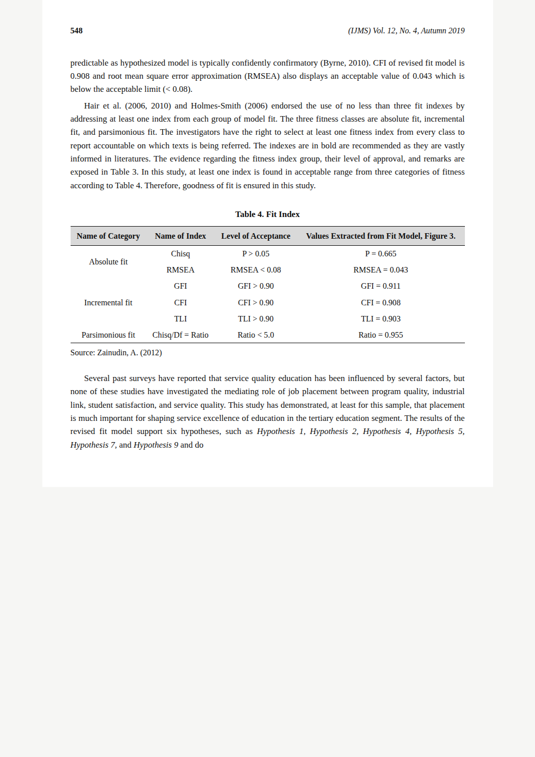548 (IJMS) Vol. 12, No. 4, Autumn 2019
predictable as hypothesized model is typically confidently confirmatory (Byrne, 2010). CFI of revised fit model is 0.908 and root mean square error approximation (RMSEA) also displays an acceptable value of 0.043 which is below the acceptable limit (< 0.08).
Hair et al. (2006, 2010) and Holmes-Smith (2006) endorsed the use of no less than three fit indexes by addressing at least one index from each group of model fit. The three fitness classes are absolute fit, incremental fit, and parsimonious fit. The investigators have the right to select at least one fitness index from every class to report accountable on which texts is being referred. The indexes are in bold are recommended as they are vastly informed in literatures. The evidence regarding the fitness index group, their level of approval, and remarks are exposed in Table 3. In this study, at least one index is found in acceptable range from three categories of fitness according to Table 4. Therefore, goodness of fit is ensured in this study.
Table 4. Fit Index
| Name of Category | Name of Index | Level of Acceptance | Values Extracted from Fit Model, Figure 3. |
| --- | --- | --- | --- |
| Absolute fit | Chisq | P > 0.05 | P = 0.665 |
| RMSEA | RMSEA < 0.08 | RMSEA = 0.043 |
| Incremental fit | GFI | GFI > 0.90 | GFI = 0.911 |
| CFI | CFI > 0.90 | CFI = 0.908 |
| TLI | TLI > 0.90 | TLI = 0.903 |
| Parsimonious fit | Chisq/Df = Ratio | Ratio < 5.0 | Ratio = 0.955 |
Source: Zainudin, A. (2012)
Several past surveys have reported that service quality education has been influenced by several factors, but none of these studies have investigated the mediating role of job placement between program quality, industrial link, student satisfaction, and service quality. This study has demonstrated, at least for this sample, that placement is much important for shaping service excellence of education in the tertiary education segment. The results of the revised fit model support six hypotheses, such as Hypothesis 1, Hypothesis 2, Hypothesis 4, Hypothesis 5, Hypothesis 7, and Hypothesis 9 and do